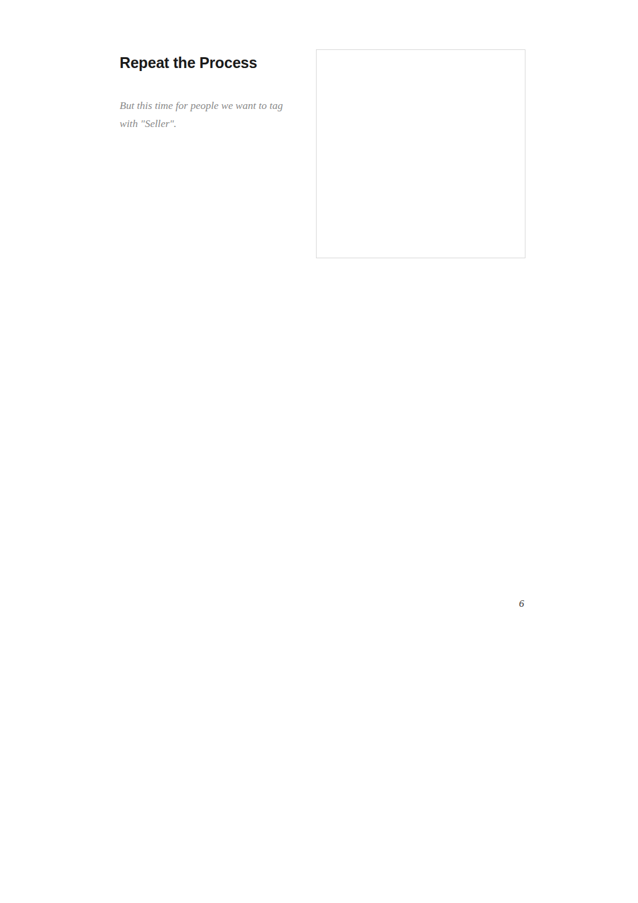Repeat the Process
But this time for people we want to tag with "Seller".
6